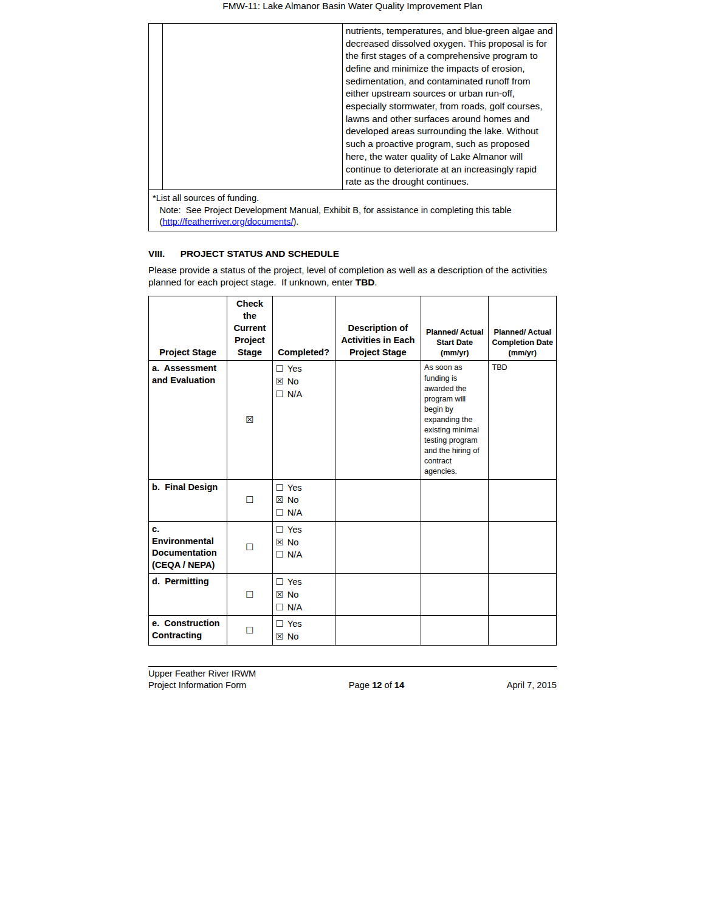FMW-11: Lake Almanor Basin Water Quality Improvement Plan
| | | nutrients, temperatures, and blue-green algae and decreased dissolved oxygen. This proposal is for the first stages of a comprehensive program to define and minimize the impacts of erosion, sedimentation, and contaminated runoff from either upstream sources or urban run-off, especially stormwater, from roads, golf courses, lawns and other surfaces around homes and developed areas surrounding the lake. Without such a proactive program, such as proposed here, the water quality of Lake Almanor will continue to deteriorate at an increasingly rapid rate as the drought continues. |
| *List all sources of funding. Note: See Project Development Manual, Exhibit B, for assistance in completing this table ( http://featherriver.org/documents/ ). |
VIII. PROJECT STATUS AND SCHEDULE
Please provide a status of the project, level of completion as well as a description of the activities planned for each project stage. If unknown, enter TBD.
| Project Stage | Check the Current Project Stage | Completed? | Description of Activities in Each Project Stage | Planned/ Actual Start Date (mm/yr) | Planned/ Actual Completion Date (mm/yr) |
| --- | --- | --- | --- | --- | --- |
| a. Assessment and Evaluation | ☒ | ☐ Yes ☒ No ☐ N/A | | As soon as funding is awarded the program will begin by expanding the existing minimal testing program and the hiring of contract agencies. | TBD |
| b. Final Design | ☐ | ☐ Yes ☒ No ☐ N/A | | | |
| c. Environmental Documentation (CEQA / NEPA) | ☐ | ☐ Yes ☒ No ☐ N/A | | | |
| d. Permitting | ☐ | ☐ Yes ☒ No ☐ N/A | | | |
| e. Construction Contracting | ☐ | ☐ Yes ☒ No | | | |
Upper Feather River IRWM
Project Information Form
Page 12 of 14
April 7, 2015